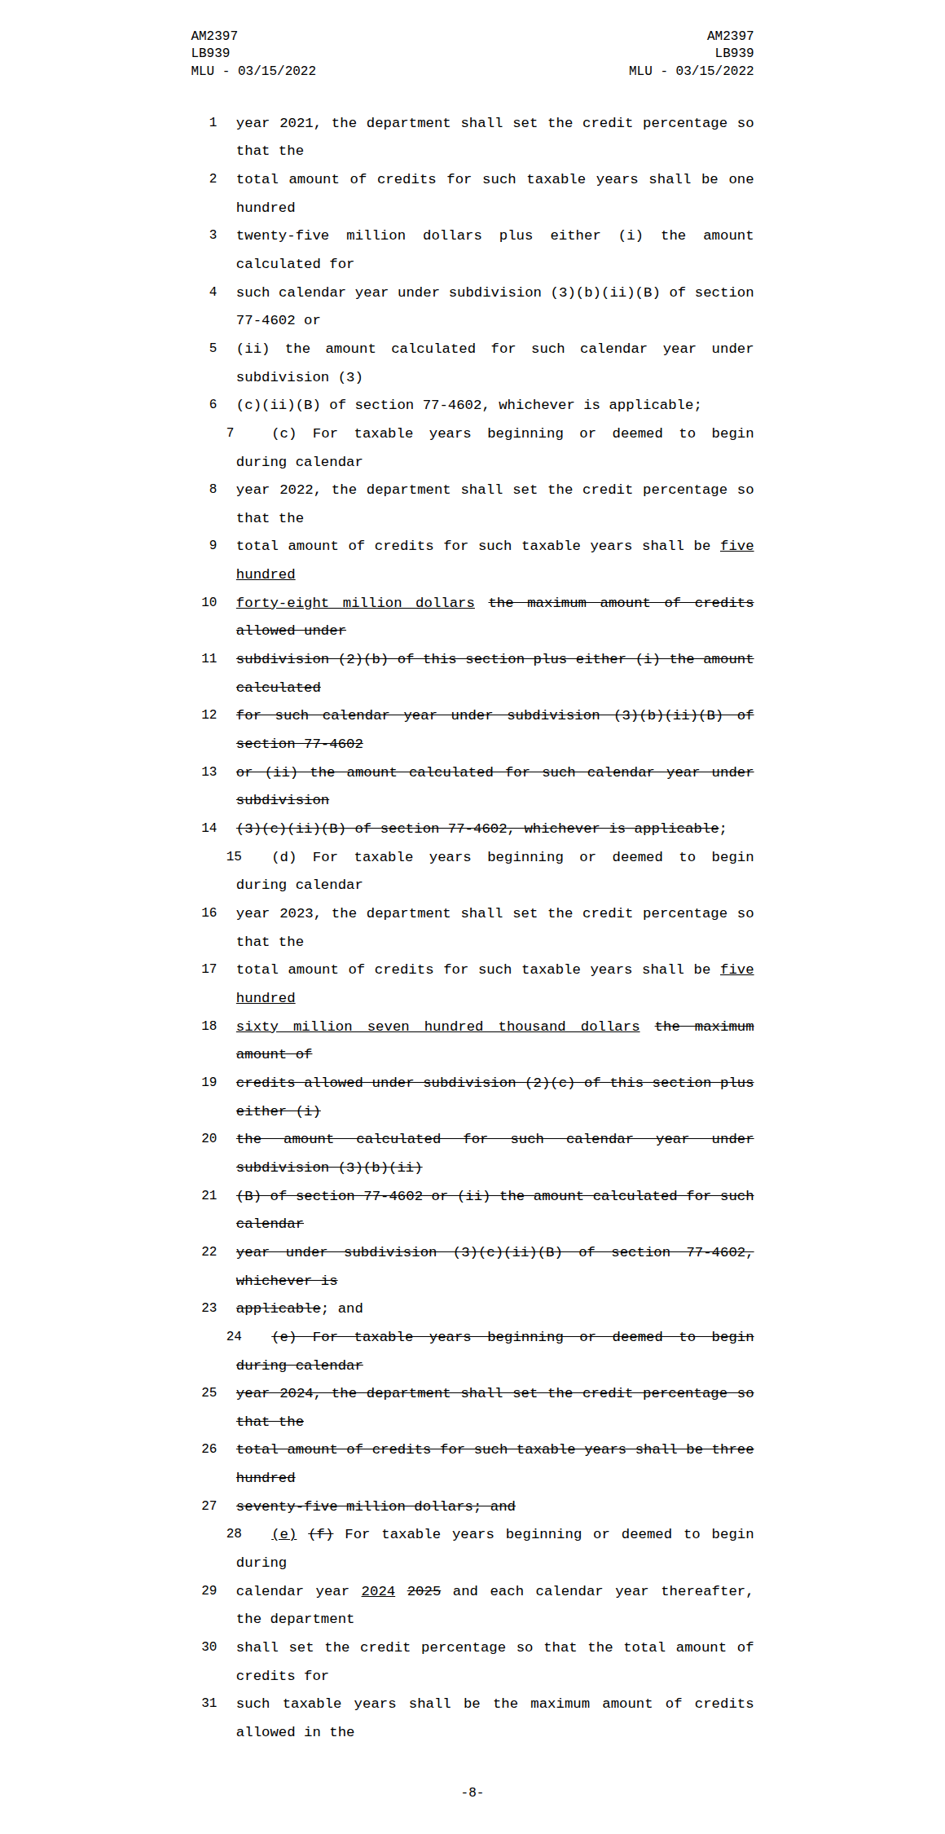AM2397 LB939 MLU - 03/15/2022
AM2397 LB939 MLU - 03/15/2022
year 2021, the department shall set the credit percentage so that the
total amount of credits for such taxable years shall be one hundred
twenty-five million dollars plus either (i) the amount calculated for
such calendar year under subdivision (3)(b)(ii)(B) of section 77-4602 or
(ii) the amount calculated for such calendar year under subdivision (3)
(c)(ii)(B) of section 77-4602, whichever is applicable;
(c) For taxable years beginning or deemed to begin during calendar
year 2022, the department shall set the credit percentage so that the
total amount of credits for such taxable years shall be five hundred
forty-eight million dollars the maximum amount of credits allowed under
subdivision (2)(b) of this section plus either (i) the amount calculated
for such calendar year under subdivision (3)(b)(ii)(B) of section 77-4602
or (ii) the amount calculated for such calendar year under subdivision
(3)(c)(ii)(B) of section 77-4602, whichever is applicable;
(d) For taxable years beginning or deemed to begin during calendar
year 2023, the department shall set the credit percentage so that the
total amount of credits for such taxable years shall be five hundred
sixty million seven hundred thousand dollars the maximum amount of
credits allowed under subdivision (2)(c) of this section plus either (i)
the amount calculated for such calendar year under subdivision (3)(b)(ii)
(B) of section 77-4602 or (ii) the amount calculated for such calendar
year under subdivision (3)(c)(ii)(B) of section 77-4602, whichever is
applicable; and
(e) For taxable years beginning or deemed to begin during calendar
year 2024, the department shall set the credit percentage so that the
total amount of credits for such taxable years shall be three hundred
seventy-five million dollars; and
(e) (f) For taxable years beginning or deemed to begin during
calendar year 2024 2025 and each calendar year thereafter, the department
shall set the credit percentage so that the total amount of credits for
such taxable years shall be the maximum amount of credits allowed in the
-8-